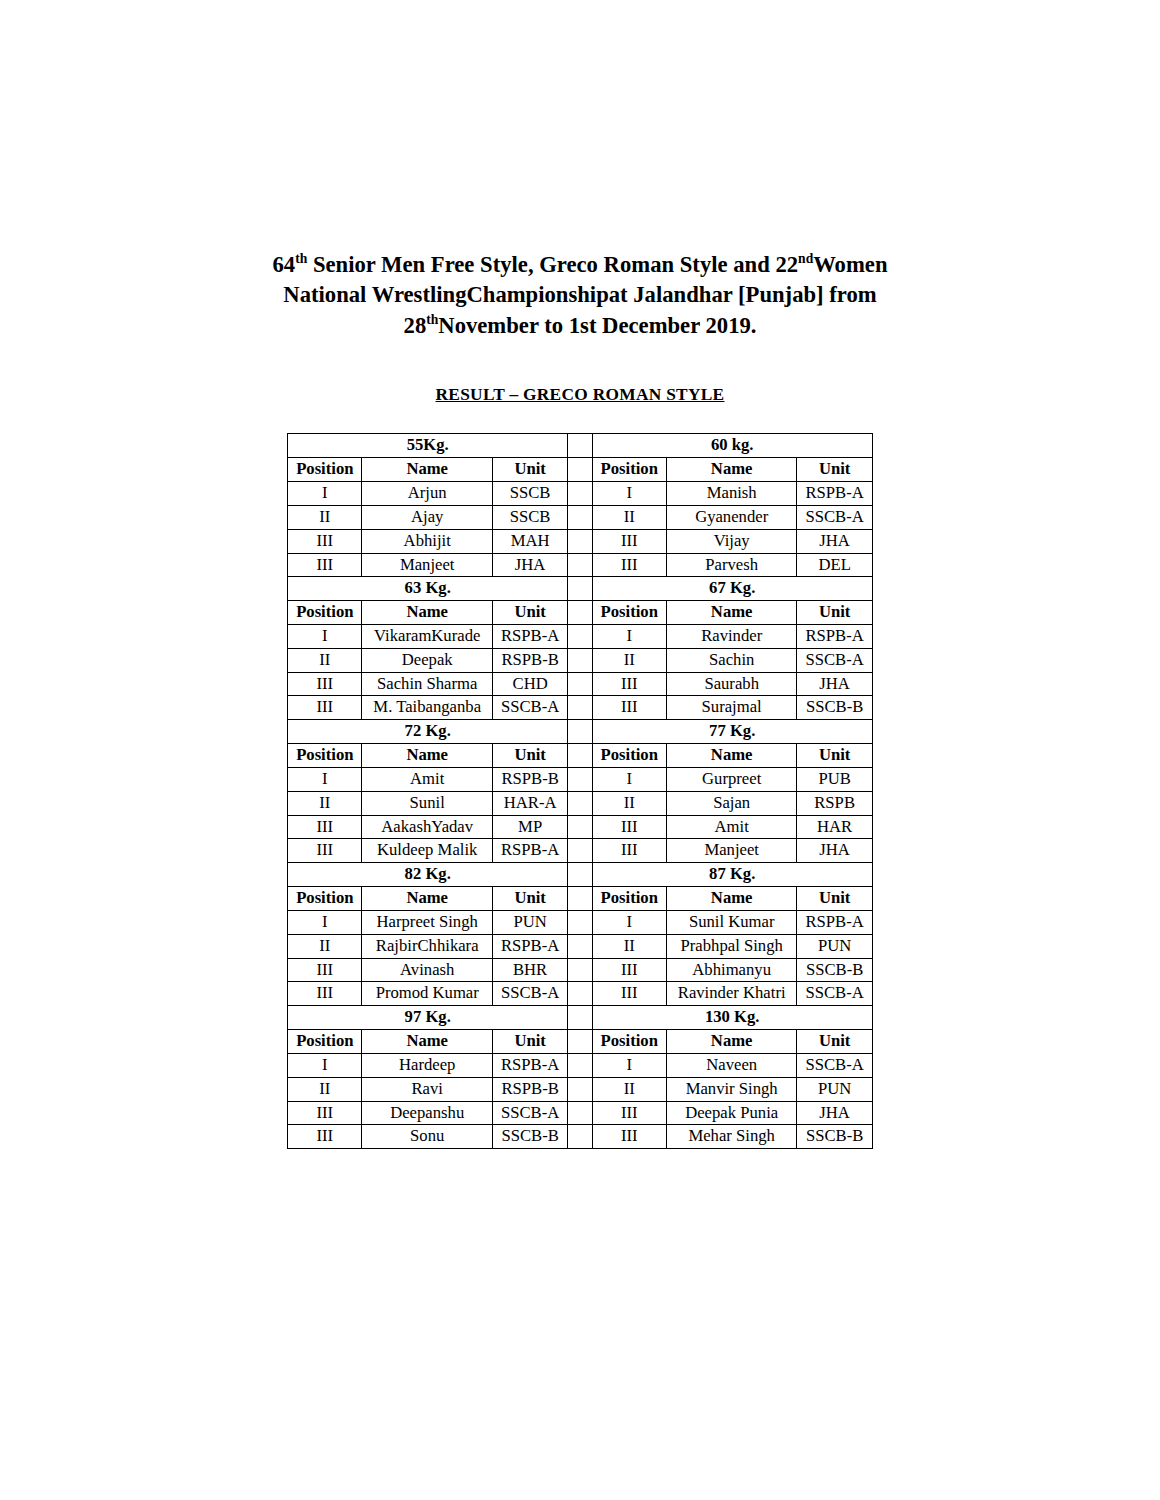64th Senior Men Free Style, Greco Roman Style and 22ndWomen National WrestlingChampionshipat Jalandhar [Punjab] from 28thNovember to 1st December 2019.
RESULT – GRECO ROMAN STYLE
| 55Kg. | | 60 kg. |
| Position | Name | Unit | | Position | Name | Unit |
| I | Arjun | SSCB | | I | Manish | RSPB-A |
| II | Ajay | SSCB | | II | Gyanender | SSCB-A |
| III | Abhijit | MAH | | III | Vijay | JHA |
| III | Manjeet | JHA | | III | Parvesh | DEL |
| 63 Kg. | | 67 Kg. |
| Position | Name | Unit | | Position | Name | Unit |
| I | VikaramKurade | RSPB-A | | I | Ravinder | RSPB-A |
| II | Deepak | RSPB-B | | II | Sachin | SSCB-A |
| III | Sachin Sharma | CHD | | III | Saurabh | JHA |
| III | M. Taibanganba | SSCB-A | | III | Surajmal | SSCB-B |
| 72 Kg. | | 77 Kg. |
| Position | Name | Unit | | Position | Name | Unit |
| I | Amit | RSPB-B | | I | Gurpreet | PUB |
| II | Sunil | HAR-A | | II | Sajan | RSPB |
| III | AakashYadav | MP | | III | Amit | HAR |
| III | Kuldeep Malik | RSPB-A | | III | Manjeet | JHA |
| 82 Kg. | | 87 Kg. |
| Position | Name | Unit | | Position | Name | Unit |
| I | Harpreet Singh | PUN | | I | Sunil Kumar | RSPB-A |
| II | RajbirChhikara | RSPB-A | | II | Prabhpal Singh | PUN |
| III | Avinash | BHR | | III | Abhimanyu | SSCB-B |
| III | Promod Kumar | SSCB-A | | III | Ravinder Khatri | SSCB-A |
| 97 Kg. | | 130 Kg. |
| Position | Name | Unit | | Position | Name | Unit |
| I | Hardeep | RSPB-A | | I | Naveen | SSCB-A |
| II | Ravi | RSPB-B | | II | Manvir Singh | PUN |
| III | Deepanshu | SSCB-A | | III | Deepak Punia | JHA |
| III | Sonu | SSCB-B | | III | Mehar Singh | SSCB-B |